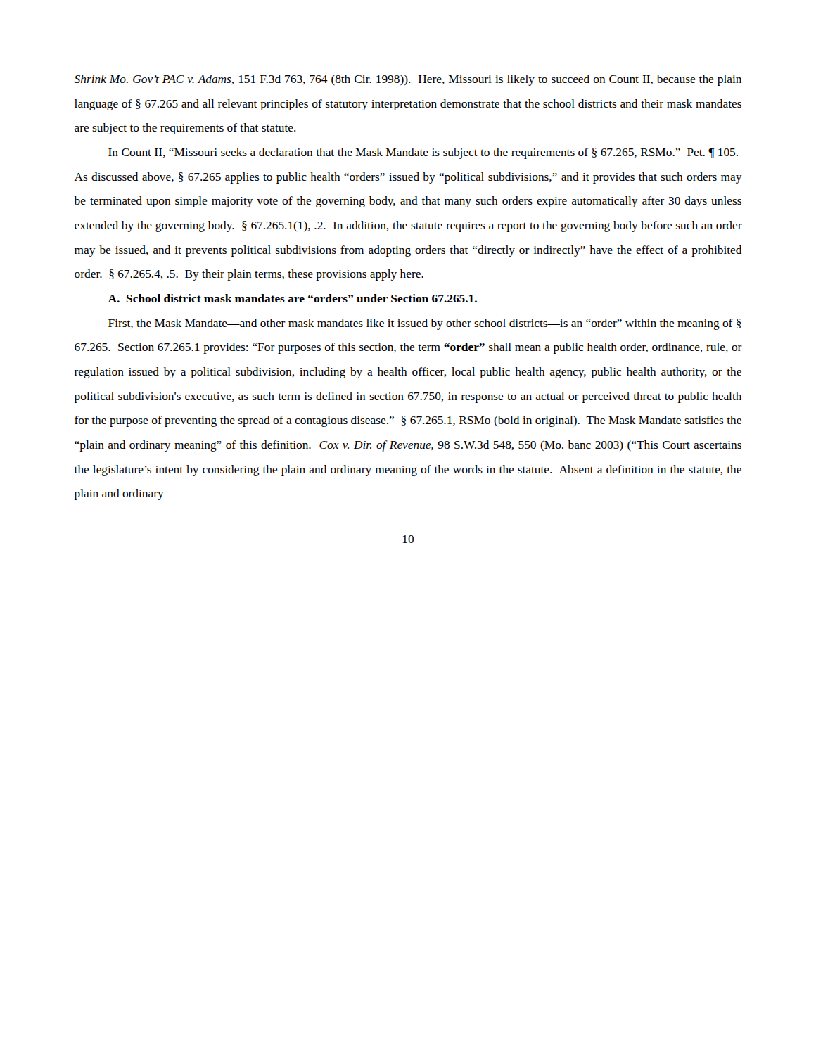Shrink Mo. Gov’t PAC v. Adams, 151 F.3d 763, 764 (8th Cir. 1998)). Here, Missouri is likely to succeed on Count II, because the plain language of § 67.265 and all relevant principles of statutory interpretation demonstrate that the school districts and their mask mandates are subject to the requirements of that statute.
In Count II, “Missouri seeks a declaration that the Mask Mandate is subject to the requirements of § 67.265, RSMo.” Pet. ¶ 105. As discussed above, § 67.265 applies to public health “orders” issued by “political subdivisions,” and it provides that such orders may be terminated upon simple majority vote of the governing body, and that many such orders expire automatically after 30 days unless extended by the governing body. § 67.265.1(1), .2. In addition, the statute requires a report to the governing body before such an order may be issued, and it prevents political subdivisions from adopting orders that “directly or indirectly” have the effect of a prohibited order. § 67.265.4, .5. By their plain terms, these provisions apply here.
A. School district mask mandates are “orders” under Section 67.265.1.
First, the Mask Mandate—and other mask mandates like it issued by other school districts—is an “order” within the meaning of § 67.265. Section 67.265.1 provides: “For purposes of this section, the term “order” shall mean a public health order, ordinance, rule, or regulation issued by a political subdivision, including by a health officer, local public health agency, public health authority, or the political subdivision's executive, as such term is defined in section 67.750, in response to an actual or perceived threat to public health for the purpose of preventing the spread of a contagious disease.” § 67.265.1, RSMo (bold in original). The Mask Mandate satisfies the “plain and ordinary meaning” of this definition. Cox v. Dir. of Revenue, 98 S.W.3d 548, 550 (Mo. banc 2003) (“This Court ascertains the legislature’s intent by considering the plain and ordinary meaning of the words in the statute. Absent a definition in the statute, the plain and ordinary
10